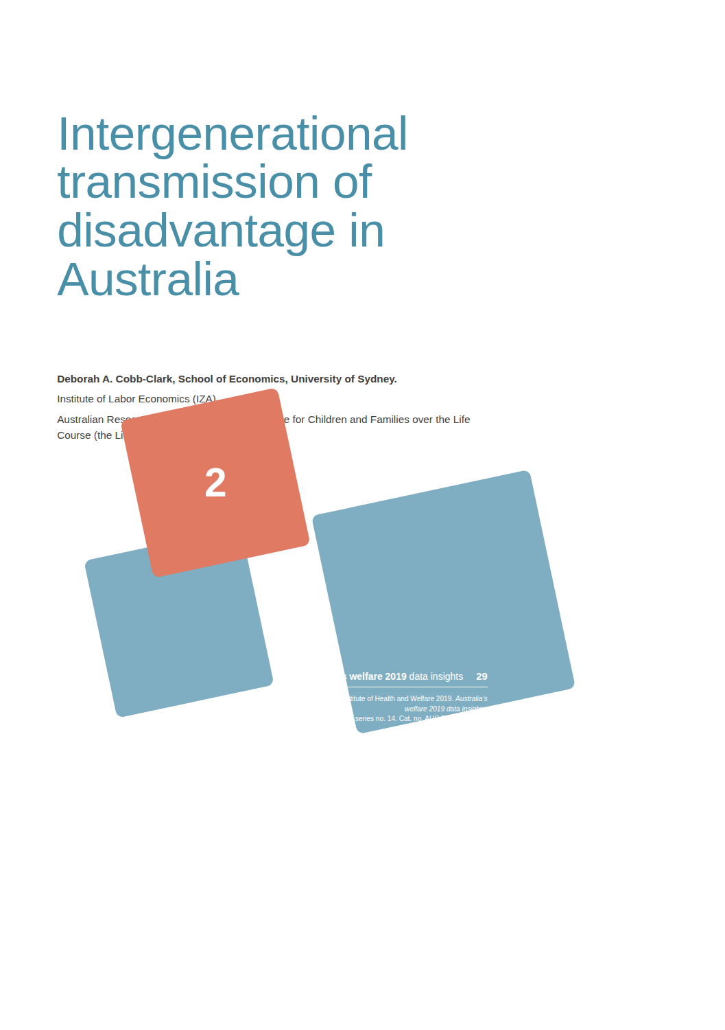Intergenerational transmission of disadvantage in Australia
Deborah A. Cobb-Clark, School of Economics, University of Sydney.
Institute of Labor Economics (IZA).
Australian Research Council Centre of Excellence for Children and Families over the Life Course (the Life Course Centre).
2
Australia’s welfare 2019 data insights 29
Australian Institute of Health and Welfare 2019. Australia’s welfare 2019 data insights.
Australia’s welfare series no. 14. Cat. no. AUS 226. Canberra: AIHW.